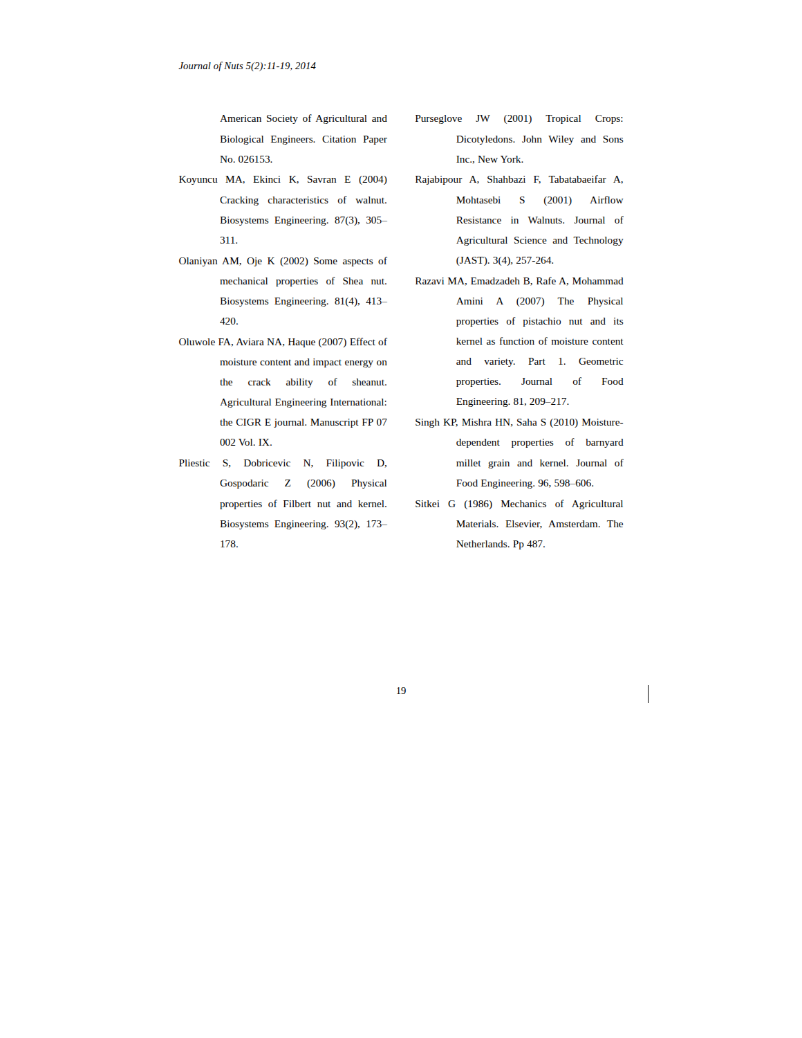Journal of Nuts 5(2):11-19, 2014
American Society of Agricultural and Biological Engineers. Citation Paper No. 026153.
Koyuncu MA, Ekinci K, Savran E (2004) Cracking characteristics of walnut. Biosystems Engineering. 87(3), 305–311.
Olaniyan AM, Oje K (2002) Some aspects of mechanical properties of Shea nut. Biosystems Engineering. 81(4), 413–420.
Oluwole FA, Aviara NA, Haque (2007) Effect of moisture content and impact energy on the crack ability of sheanut. Agricultural Engineering International: the CIGR E journal. Manuscript FP 07 002 Vol. IX.
Pliestic S, Dobricevic N, Filipovic D, Gospodaric Z (2006) Physical properties of Filbert nut and kernel. Biosystems Engineering. 93(2), 173–178.
Purseglove JW (2001) Tropical Crops: Dicotyledons. John Wiley and Sons Inc., New York.
Rajabipour A, Shahbazi F, Tabatabaeifar A, Mohtasebi S (2001) Airflow Resistance in Walnuts. Journal of Agricultural Science and Technology (JAST). 3(4), 257-264.
Razavi MA, Emadzadeh B, Rafe A, Mohammad Amini A (2007) The Physical properties of pistachio nut and its kernel as function of moisture content and variety. Part 1. Geometric properties. Journal of Food Engineering. 81, 209–217.
Singh KP, Mishra HN, Saha S (2010) Moisture-dependent properties of barnyard millet grain and kernel. Journal of Food Engineering. 96, 598–606.
Sitkei G (1986) Mechanics of Agricultural Materials. Elsevier, Amsterdam. The Netherlands. Pp 487.
19